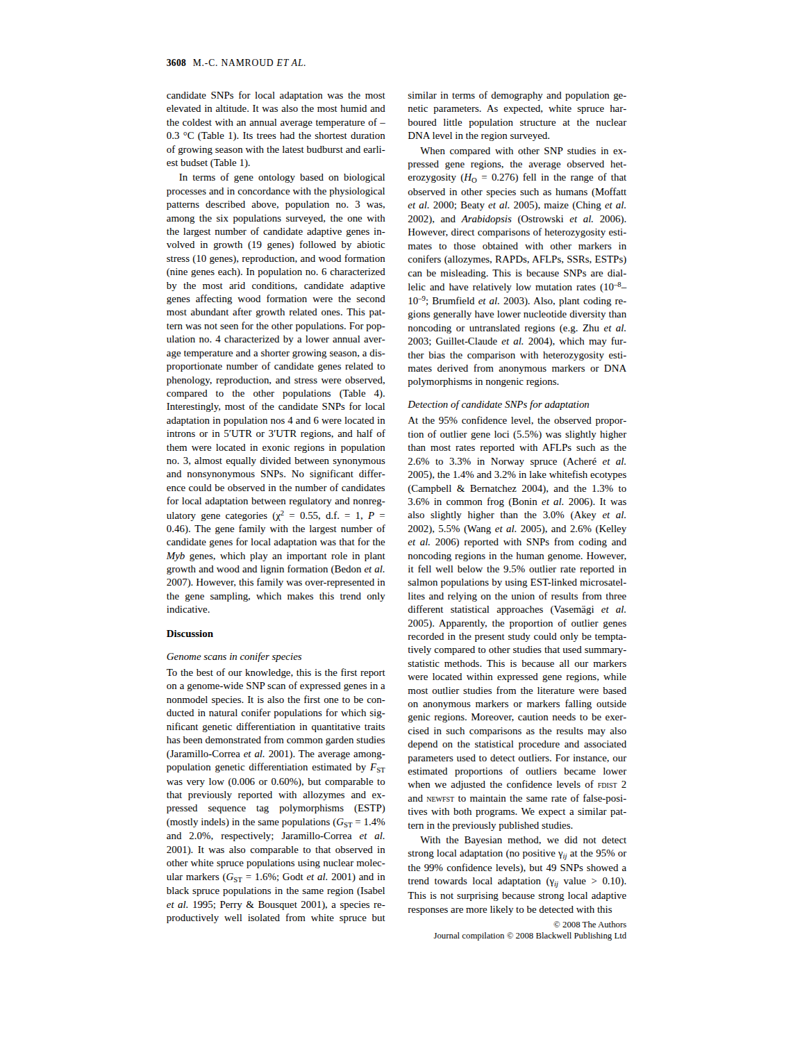3608 M.-C. NAMROUD ET AL.
candidate SNPs for local adaptation was the most elevated in altitude. It was also the most humid and the coldest with an annual average temperature of –0.3 °C (Table 1). Its trees had the shortest duration of growing season with the latest budburst and earliest budset (Table 1).
In terms of gene ontology based on biological processes and in concordance with the physiological patterns described above, population no. 3 was, among the six populations surveyed, the one with the largest number of candidate adaptive genes involved in growth (19 genes) followed by abiotic stress (10 genes), reproduction, and wood formation (nine genes each). In population no. 6 characterized by the most arid conditions, candidate adaptive genes affecting wood formation were the second most abundant after growth related ones. This pattern was not seen for the other populations. For population no. 4 characterized by a lower annual average temperature and a shorter growing season, a disproportionate number of candidate genes related to phenology, reproduction, and stress were observed, compared to the other populations (Table 4). Interestingly, most of the candidate SNPs for local adaptation in population nos 4 and 6 were located in introns or in 5′UTR or 3′UTR regions, and half of them were located in exonic regions in population no. 3, almost equally divided between synonymous and nonsynonymous SNPs. No significant difference could be observed in the number of candidates for local adaptation between regulatory and nonregulatory gene categories (χ2 = 0.55, d.f. = 1, P = 0.46). The gene family with the largest number of candidate genes for local adaptation was that for the Myb genes, which play an important role in plant growth and wood and lignin formation (Bedon et al. 2007). However, this family was over-represented in the gene sampling, which makes this trend only indicative.
Discussion
Genome scans in conifer species
To the best of our knowledge, this is the first report on a genome-wide SNP scan of expressed genes in a nonmodel species. It is also the first one to be conducted in natural conifer populations for which significant genetic differentiation in quantitative traits has been demonstrated from common garden studies (Jaramillo-Correa et al. 2001). The average among-population genetic differentiation estimated by FST was very low (0.006 or 0.60%), but comparable to that previously reported with allozymes and expressed sequence tag polymorphisms (ESTP) (mostly indels) in the same populations (GST = 1.4% and 2.0%, respectively; Jaramillo-Correa et al. 2001). It was also comparable to that observed in other white spruce populations using nuclear molecular markers (GST = 1.6%; Godt et al. 2001) and in black spruce populations in the same region (Isabel et al. 1995; Perry & Bousquet 2001), a species reproductively well isolated from white spruce but similar in terms of demography and population genetic parameters. As expected, white spruce harboured little population structure at the nuclear DNA level in the region surveyed.
When compared with other SNP studies in expressed gene regions, the average observed heterozygosity (HO = 0.276) fell in the range of that observed in other species such as humans (Moffatt et al. 2000; Beaty et al. 2005), maize (Ching et al. 2002), and Arabidopsis (Ostrowski et al. 2006). However, direct comparisons of heterozygosity estimates to those obtained with other markers in conifers (allozymes, RAPDs, AFLPs, SSRs, ESTPs) can be misleading. This is because SNPs are diallelic and have relatively low mutation rates (10–8–10–9; Brumfield et al. 2003). Also, plant coding regions generally have lower nucleotide diversity than noncoding or untranslated regions (e.g. Zhu et al. 2003; Guillet-Claude et al. 2004), which may further bias the comparison with heterozygosity estimates derived from anonymous markers or DNA polymorphisms in nongenic regions.
Detection of candidate SNPs for adaptation
At the 95% confidence level, the observed proportion of outlier gene loci (5.5%) was slightly higher than most rates reported with AFLPs such as the 2.6% to 3.3% in Norway spruce (Acheré et al. 2005), the 1.4% and 3.2% in lake whitefish ecotypes (Campbell & Bernatchez 2004), and the 1.3% to 3.6% in common frog (Bonin et al. 2006). It was also slightly higher than the 3.0% (Akey et al. 2002), 5.5% (Wang et al. 2005), and 2.6% (Kelley et al. 2006) reported with SNPs from coding and noncoding regions in the human genome. However, it fell well below the 9.5% outlier rate reported in salmon populations by using EST-linked microsatellites and relying on the union of results from three different statistical approaches (Vasemägi et al. 2005). Apparently, the proportion of outlier genes recorded in the present study could only be temptatively compared to other studies that used summary-statistic methods. This is because all our markers were located within expressed gene regions, while most outlier studies from the literature were based on anonymous markers or markers falling outside genic regions. Moreover, caution needs to be exercised in such comparisons as the results may also depend on the statistical procedure and associated parameters used to detect outliers. For instance, our estimated proportions of outliers became lower when we adjusted the confidence levels of fdist 2 and newfst to maintain the same rate of false-positives with both programs. We expect a similar pattern in the previously published studies.
With the Bayesian method, we did not detect strong local adaptation (no positive γij at the 95% or the 99% confidence levels), but 49 SNPs showed a trend towards local adaptation (γij value > 0.10). This is not surprising because strong local adaptive responses are more likely to be detected with this
© 2008 The Authors
Journal compilation © 2008 Blackwell Publishing Ltd